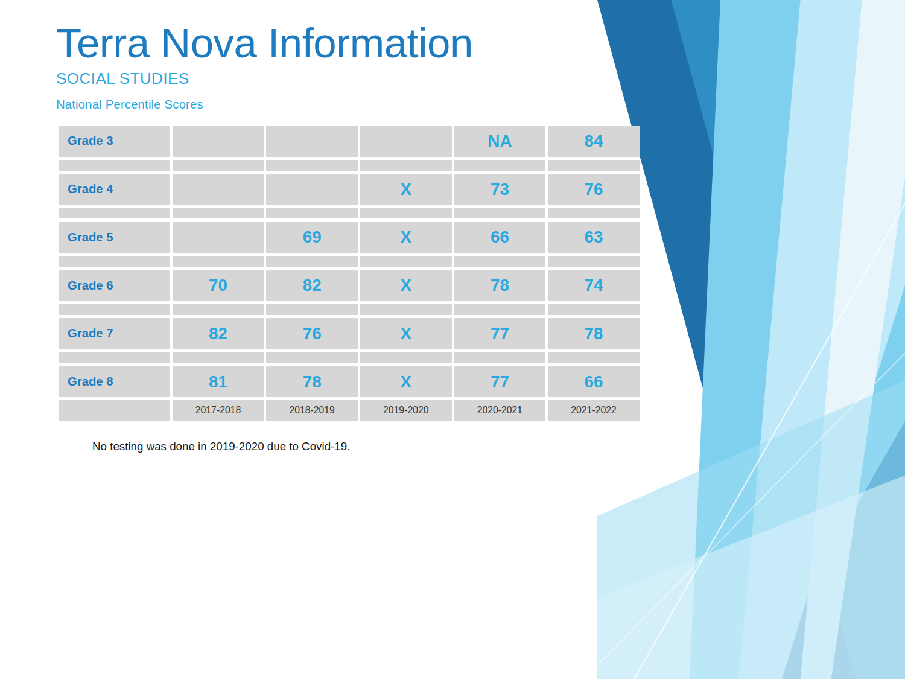Terra Nova Information
SOCIAL STUDIES
National Percentile Scores
| Grade 3 | | | | NA | 84 |
| Grade 4 | | | X | 73 | 76 |
| Grade 5 | | 69 | X | 66 | 63 |
| Grade 6 | 70 | 82 | X | 78 | 74 |
| Grade 7 | 82 | 76 | X | 77 | 78 |
| Grade 8 | 81 | 78 | X | 77 | 66 |
| | 2017-2018 | 2018-2019 | 2019-2020 | 2020-2021 | 2021-2022 |
No testing was done in 2019-2020 due to Covid-19.